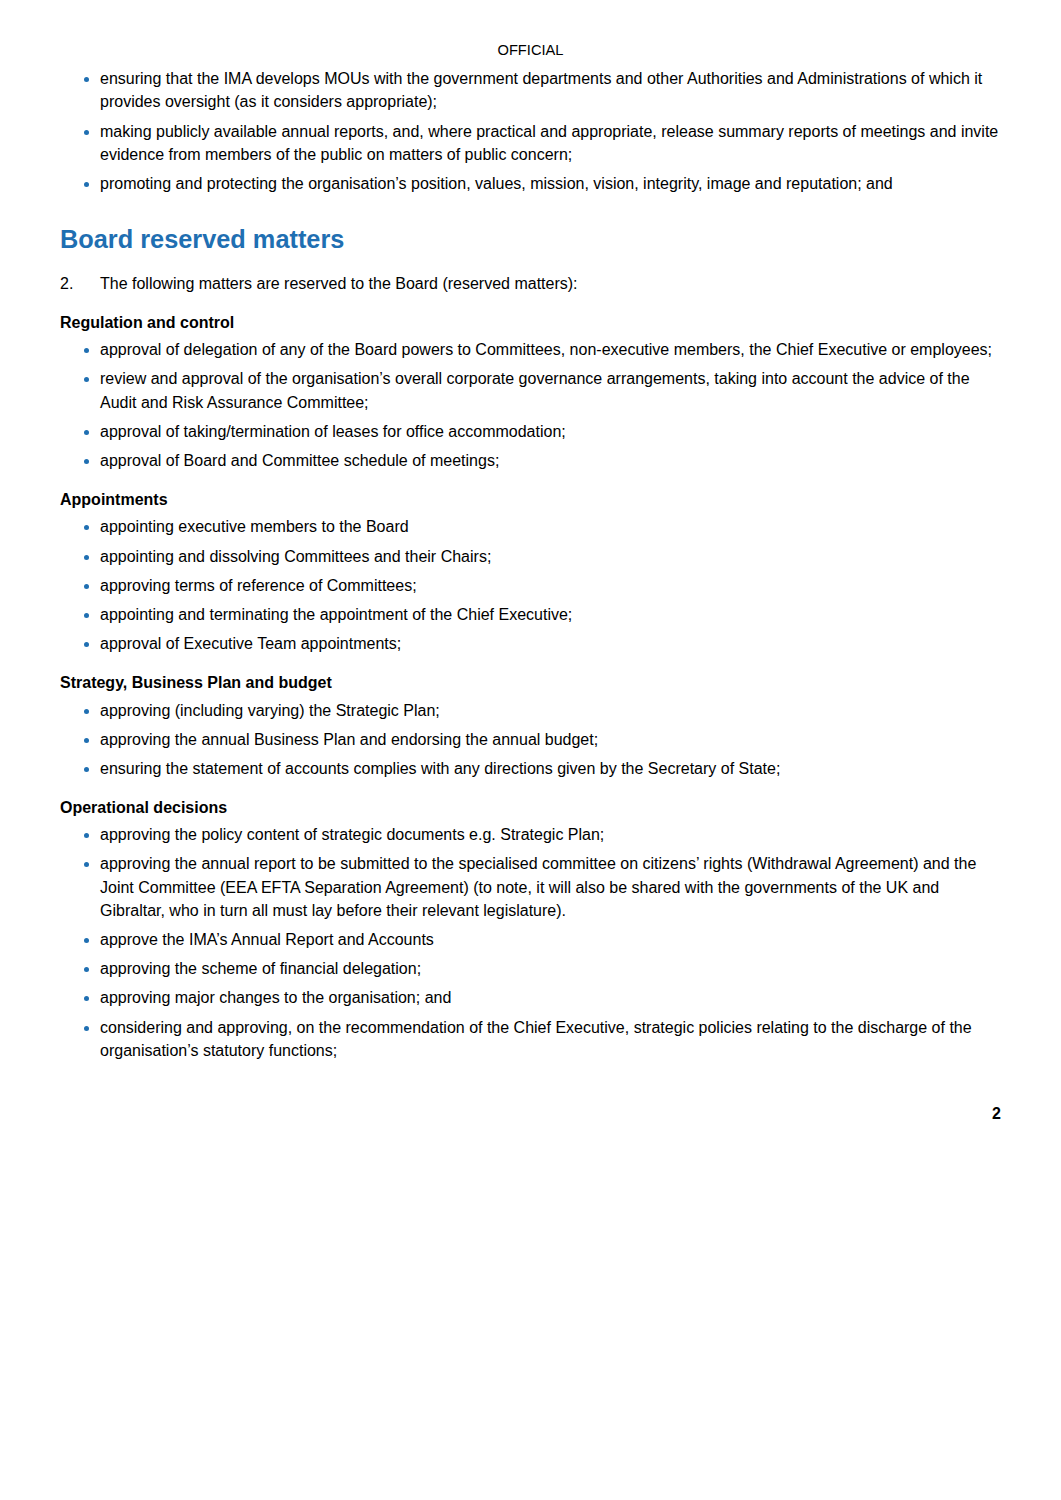OFFICIAL
ensuring that the IMA develops MOUs with the government departments and other Authorities and Administrations of which it provides oversight (as it considers appropriate);
making publicly available annual reports, and, where practical and appropriate, release summary reports of meetings and invite evidence from members of the public on matters of public concern;
promoting and protecting the organisation’s position, values, mission, vision, integrity, image and reputation; and
Board reserved matters
2. The following matters are reserved to the Board (reserved matters):
Regulation and control
approval of delegation of any of the Board powers to Committees, non-executive members, the Chief Executive or employees;
review and approval of the organisation’s overall corporate governance arrangements, taking into account the advice of the Audit and Risk Assurance Committee;
approval of taking/termination of leases for office accommodation;
approval of Board and Committee schedule of meetings;
Appointments
appointing executive members to the Board
appointing and dissolving Committees and their Chairs;
approving terms of reference of Committees;
appointing and terminating the appointment of the Chief Executive;
approval of Executive Team appointments;
Strategy, Business Plan and budget
approving (including varying) the Strategic Plan;
approving the annual Business Plan and endorsing the annual budget;
ensuring the statement of accounts complies with any directions given by the Secretary of State;
Operational decisions
approving the policy content of strategic documents e.g. Strategic Plan;
approving the annual report to be submitted to the specialised committee on citizens’ rights (Withdrawal Agreement) and the Joint Committee (EEA EFTA Separation Agreement) (to note, it will also be shared with the governments of the UK and Gibraltar, who in turn all must lay before their relevant legislature).
approve the IMA’s Annual Report and Accounts
approving the scheme of financial delegation;
approving major changes to the organisation; and
considering and approving, on the recommendation of the Chief Executive, strategic policies relating to the discharge of the organisation’s statutory functions;
2